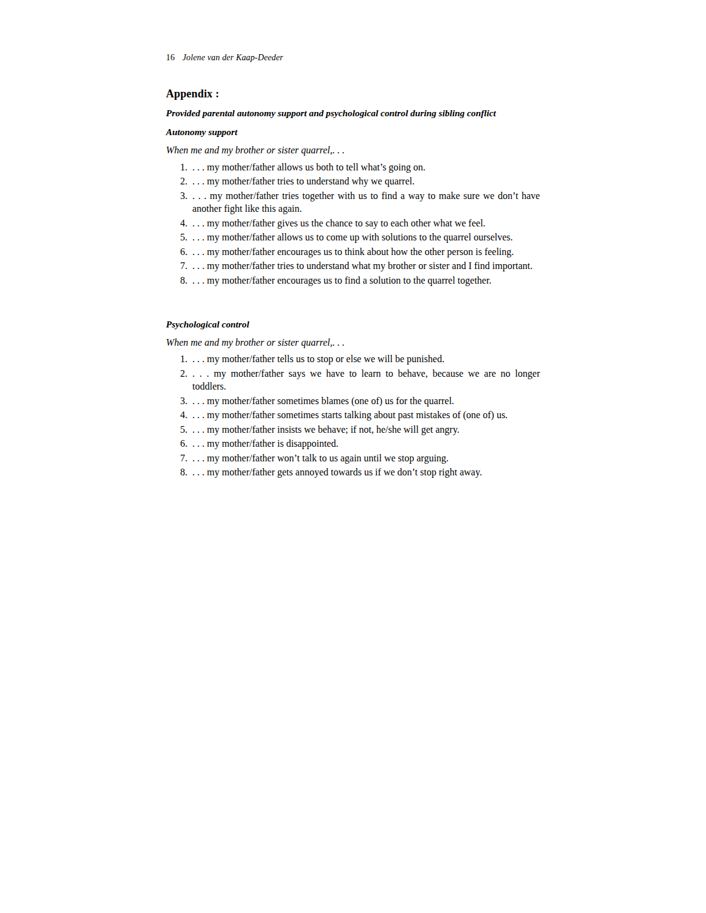16 Jolene van der Kaap-Deeder
Appendix :
Provided parental autonomy support and psychological control during sibling conflict
Autonomy support
When me and my brother or sister quarrel,. . .
. . . my mother/father allows us both to tell what’s going on.
. . . my mother/father tries to understand why we quarrel.
. . . my mother/father tries together with us to find a way to make sure we don’t have another fight like this again.
. . . my mother/father gives us the chance to say to each other what we feel.
. . . my mother/father allows us to come up with solutions to the quarrel ourselves.
. . . my mother/father encourages us to think about how the other person is feeling.
. . . my mother/father tries to understand what my brother or sister and I find important.
. . . my mother/father encourages us to find a solution to the quarrel together.
Psychological control
When me and my brother or sister quarrel,. . .
. . . my mother/father tells us to stop or else we will be punished.
. . . my mother/father says we have to learn to behave, because we are no longer toddlers.
. . . my mother/father sometimes blames (one of) us for the quarrel.
. . . my mother/father sometimes starts talking about past mistakes of (one of) us.
. . . my mother/father insists we behave; if not, he/she will get angry.
. . . my mother/father is disappointed.
. . . my mother/father won’t talk to us again until we stop arguing.
. . . my mother/father gets annoyed towards us if we don’t stop right away.